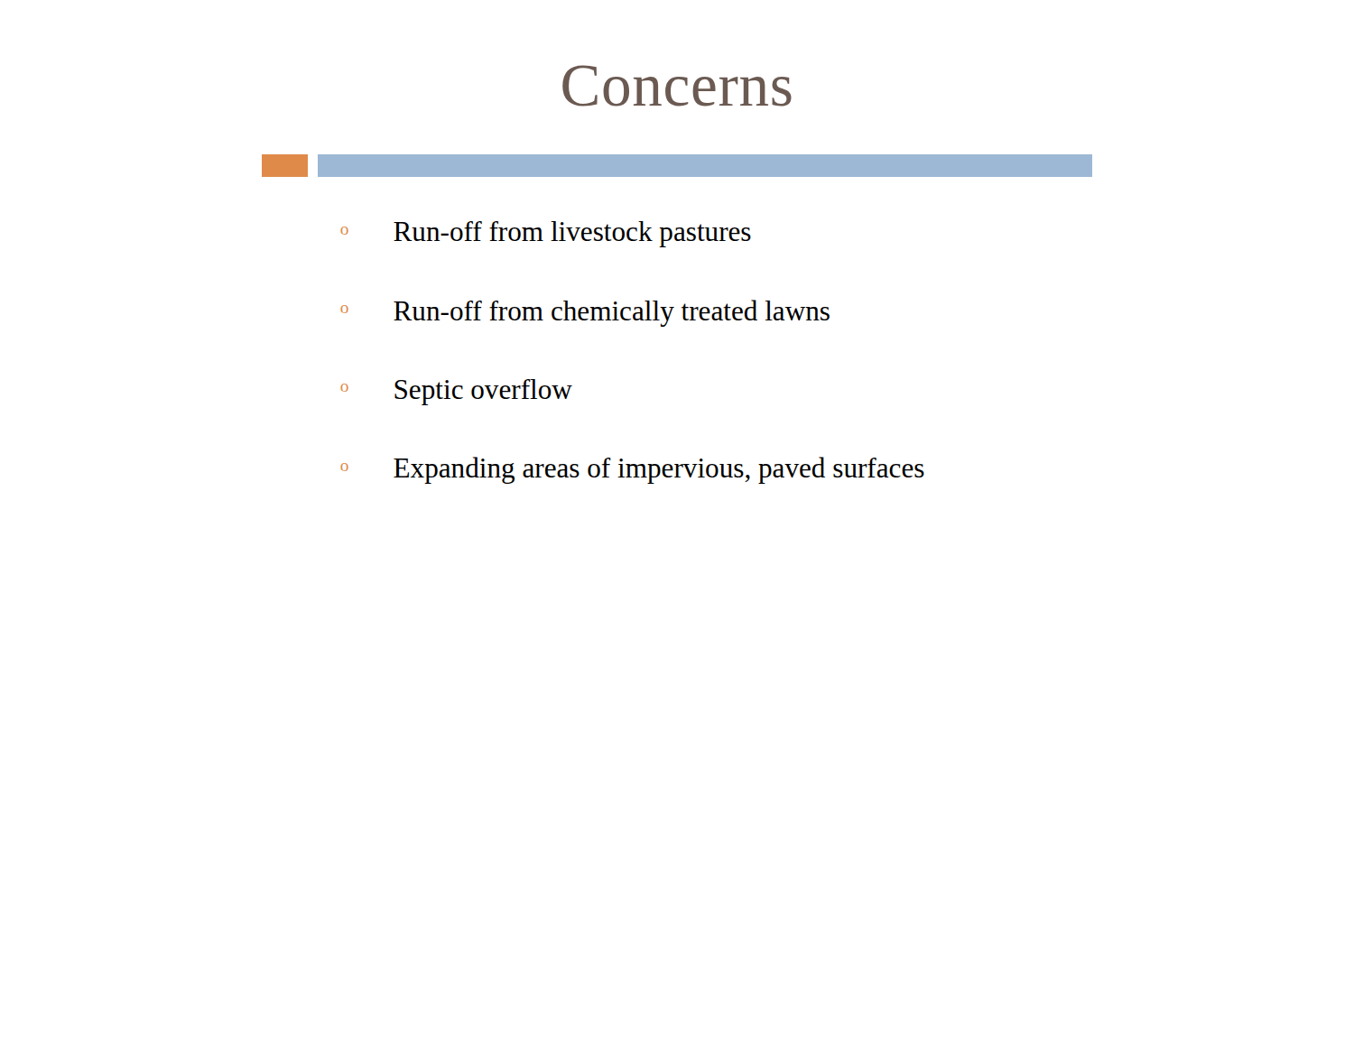Concerns
Run-off from livestock pastures
Run-off from chemically treated lawns
Septic overflow
Expanding areas of impervious, paved surfaces